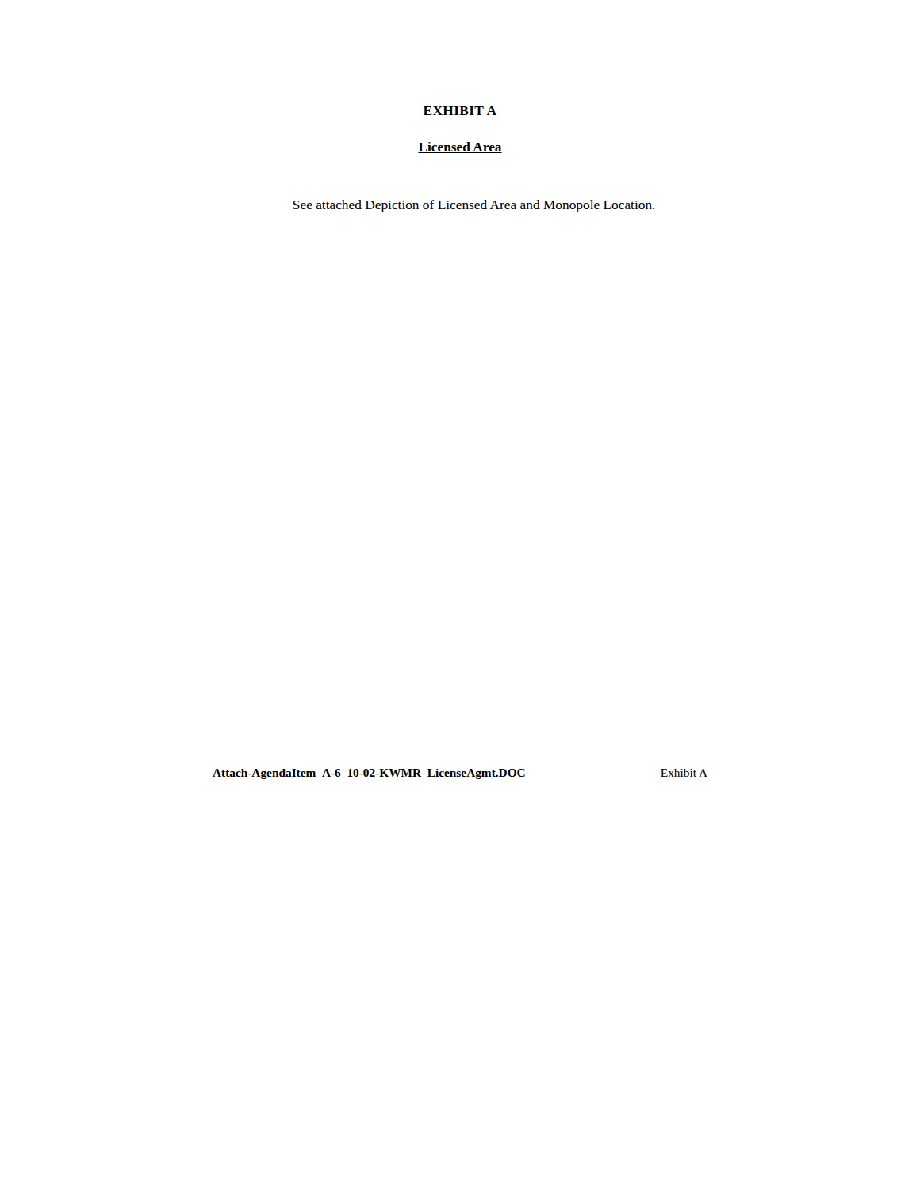EXHIBIT A
Licensed Area
See attached Depiction of Licensed Area and Monopole Location.
Attach-AgendaItem_A-6_10-02-KWMR_LicenseAgmt.DOC
Exhibit A